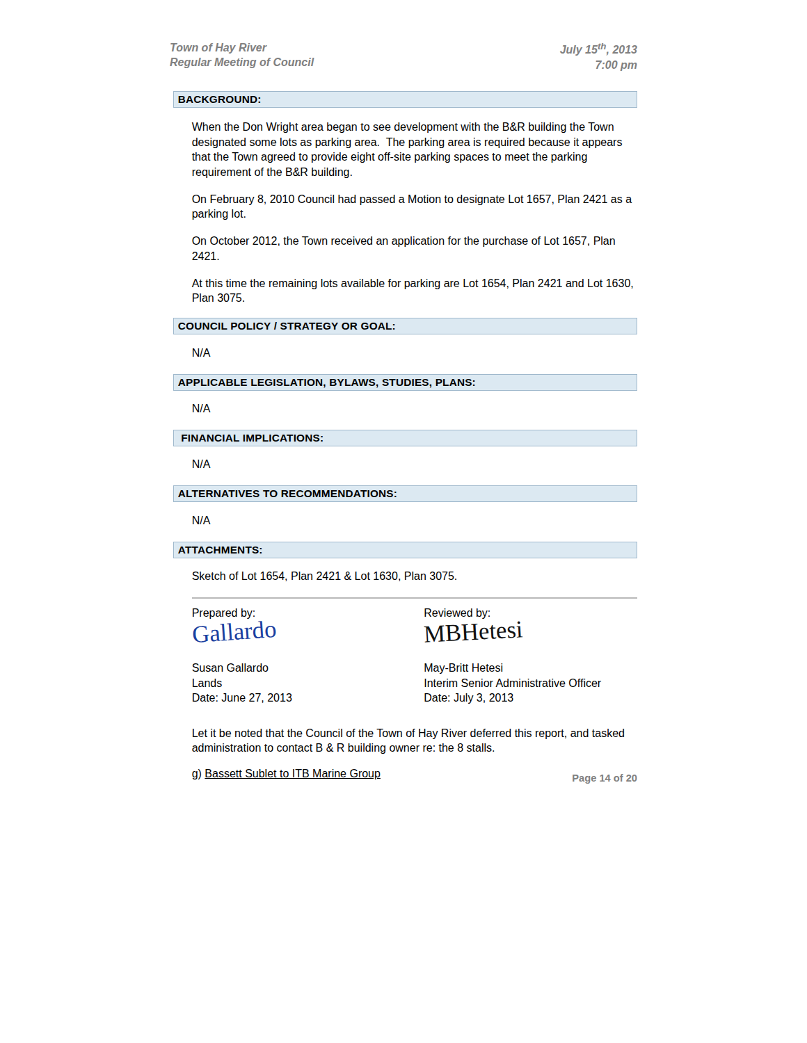Town of Hay River
Regular Meeting of Council
July 15th, 2013
7:00 pm
BACKGROUND:
When the Don Wright area began to see development with the B&R building the Town designated some lots as parking area. The parking area is required because it appears that the Town agreed to provide eight off-site parking spaces to meet the parking requirement of the B&R building.
On February 8, 2010 Council had passed a Motion to designate Lot 1657, Plan 2421 as a parking lot.
On October 2012, the Town received an application for the purchase of Lot 1657, Plan 2421.
At this time the remaining lots available for parking are Lot 1654, Plan 2421 and Lot 1630, Plan 3075.
COUNCIL POLICY / STRATEGY OR GOAL:
N/A
APPLICABLE LEGISLATION, BYLAWS, STUDIES, PLANS:
N/A
FINANCIAL IMPLICATIONS:
N/A
ALTERNATIVES TO RECOMMENDATIONS:
N/A
ATTACHMENTS:
Sketch of Lot 1654, Plan 2421 & Lot 1630, Plan 3075.
| Prepared by: | Reviewed by: |
| Gallardo | MBHetesi |
| Susan Gallardo Lands | May-Britt Hetesi Interim Senior Administrative Officer |
| Date: June 27, 2013 | Date: July 3, 2013 |
Let it be noted that the Council of the Town of Hay River deferred this report, and tasked administration to contact B & R building owner re: the 8 stalls.
g) Bassett Sublet to ITB Marine Group
Page 14 of 20